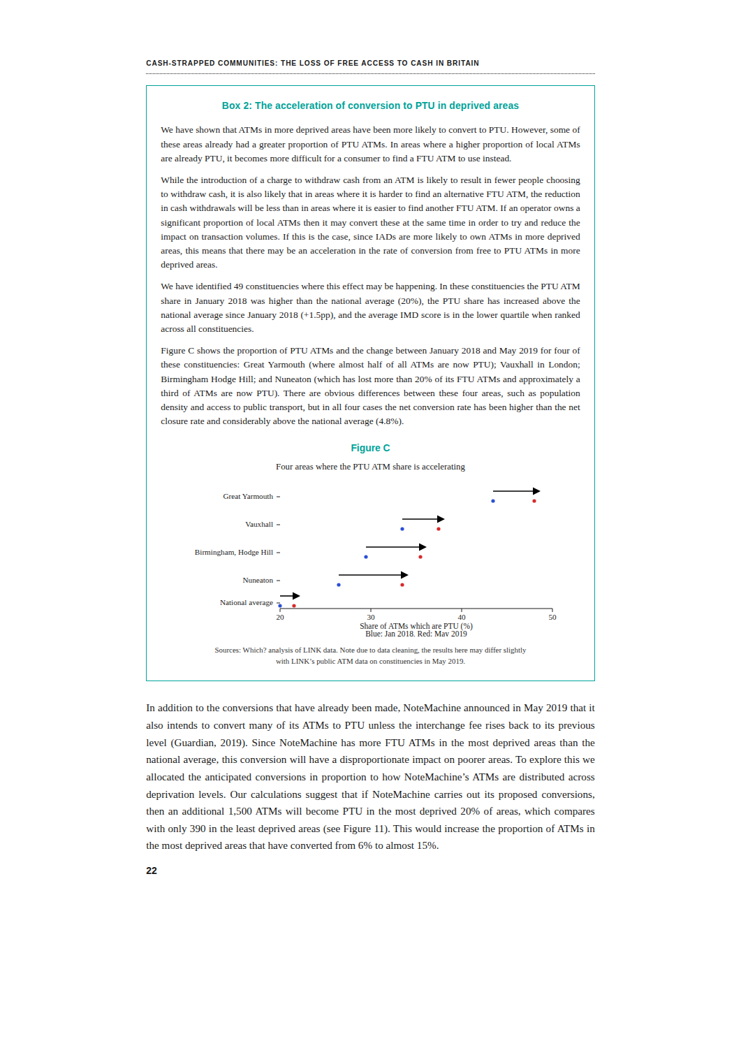Cash-strapped communities: the loss of free access to cash in Britain
Box 2: The acceleration of conversion to PTU in deprived areas
We have shown that ATMs in more deprived areas have been more likely to convert to PTU. However, some of these areas already had a greater proportion of PTU ATMs. In areas where a higher proportion of local ATMs are already PTU, it becomes more difficult for a consumer to find a FTU ATM to use instead.
While the introduction of a charge to withdraw cash from an ATM is likely to result in fewer people choosing to withdraw cash, it is also likely that in areas where it is harder to find an alternative FTU ATM, the reduction in cash withdrawals will be less than in areas where it is easier to find another FTU ATM. If an operator owns a significant proportion of local ATMs then it may convert these at the same time in order to try and reduce the impact on transaction volumes. If this is the case, since IADs are more likely to own ATMs in more deprived areas, this means that there may be an acceleration in the rate of conversion from free to PTU ATMs in more deprived areas.
We have identified 49 constituencies where this effect may be happening. In these constituencies the PTU ATM share in January 2018 was higher than the national average (20%), the PTU share has increased above the national average since January 2018 (+1.5pp), and the average IMD score is in the lower quartile when ranked across all constituencies.
Figure C shows the proportion of PTU ATMs and the change between January 2018 and May 2019 for four of these constituencies: Great Yarmouth (where almost half of all ATMs are now PTU); Vauxhall in London; Birmingham Hodge Hill; and Nuneaton (which has lost more than 20% of its FTU ATMs and approximately a third of ATMs are now PTU). There are obvious differences between these four areas, such as population density and access to public transport, but in all four cases the net conversion rate has been higher than the net closure rate and considerably above the national average (4.8%).
Figure C
Four areas where the PTU ATM share is accelerating
20 30 40 50 Share of ATMs which are PTU (%) Blue: Jan 2018, Red: May 2019 Great Yarmouth Vauxhall Birmingham, Hodge Hill Nuneaton National average
Sources: Which? analysis of LINK data. Note due to data cleaning, the results here may differ slightly
with LINK’s public ATM data on constituencies in May 2019.
In addition to the conversions that have already been made, NoteMachine announced in May 2019 that it also intends to convert many of its ATMs to PTU unless the interchange fee rises back to its previous level (Guardian, 2019). Since NoteMachine has more FTU ATMs in the most deprived areas than the national average, this conversion will have a disproportionate impact on poorer areas. To explore this we allocated the anticipated conversions in proportion to how NoteMachine’s ATMs are distributed across deprivation levels. Our calculations suggest that if NoteMachine carries out its proposed conversions, then an additional 1,500 ATMs will become PTU in the most deprived 20% of areas, which compares with only 390 in the least deprived areas (see Figure 11). This would increase the proportion of ATMs in the most deprived areas that have converted from 6% to almost 15%.
22